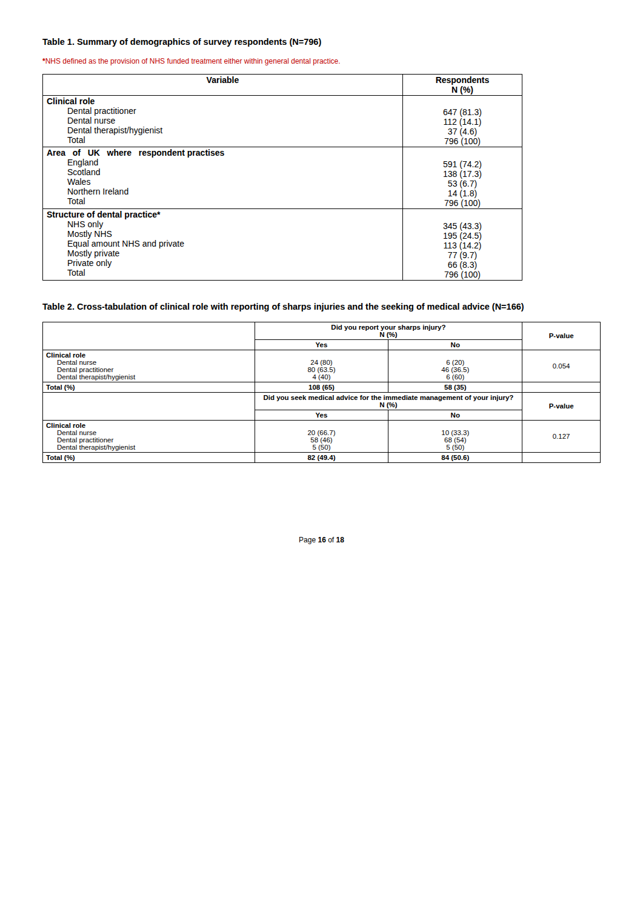Table 1. Summary of demographics of survey respondents (N=796)
*NHS defined as the provision of NHS funded treatment either within general dental practice.
| Variable | Respondents N (%) |
| --- | --- |
| Clinical role Dental practitioner Dental nurse Dental therapist/hygienist Total | 647 (81.3) 112 (14.1) 37 (4.6) 796 (100) |
| Area of UK where respondent practises England Scotland Wales Northern Ireland Total | 591 (74.2) 138 (17.3) 53 (6.7) 14 (1.8) 796 (100) |
| Structure of dental practice* NHS only Mostly NHS Equal amount NHS and private Mostly private Private only Total | 345 (43.3) 195 (24.5) 113 (14.2) 77 (9.7) 66 (8.3) 796 (100) |
Table 2. Cross-tabulation of clinical role with reporting of sharps injuries and the seeking of medical advice (N=166)
| | Did you report your sharps injury? N (%) | P-value |
| | Yes | No |
| Clinical role Dental nurse Dental practitioner Dental therapist/hygienist | 24 (80) 80 (63.5) 4 (40) | 6 (20) 46 (36.5) 6 (60) | 0.054 |
| Total (%) | 108 (65) | 58 (35) | |
| | Did you seek medical advice for the immediate management of your injury? N (%) | P-value |
| | Yes | No |
| Clinical role Dental nurse Dental practitioner Dental therapist/hygienist | 20 (66.7) 58 (46) 5 (50) | 10 (33.3) 68 (54) 5 (50) | 0.127 |
| Total (%) | 82 (49.4) | 84 (50.6) | |
Page 16 of 18